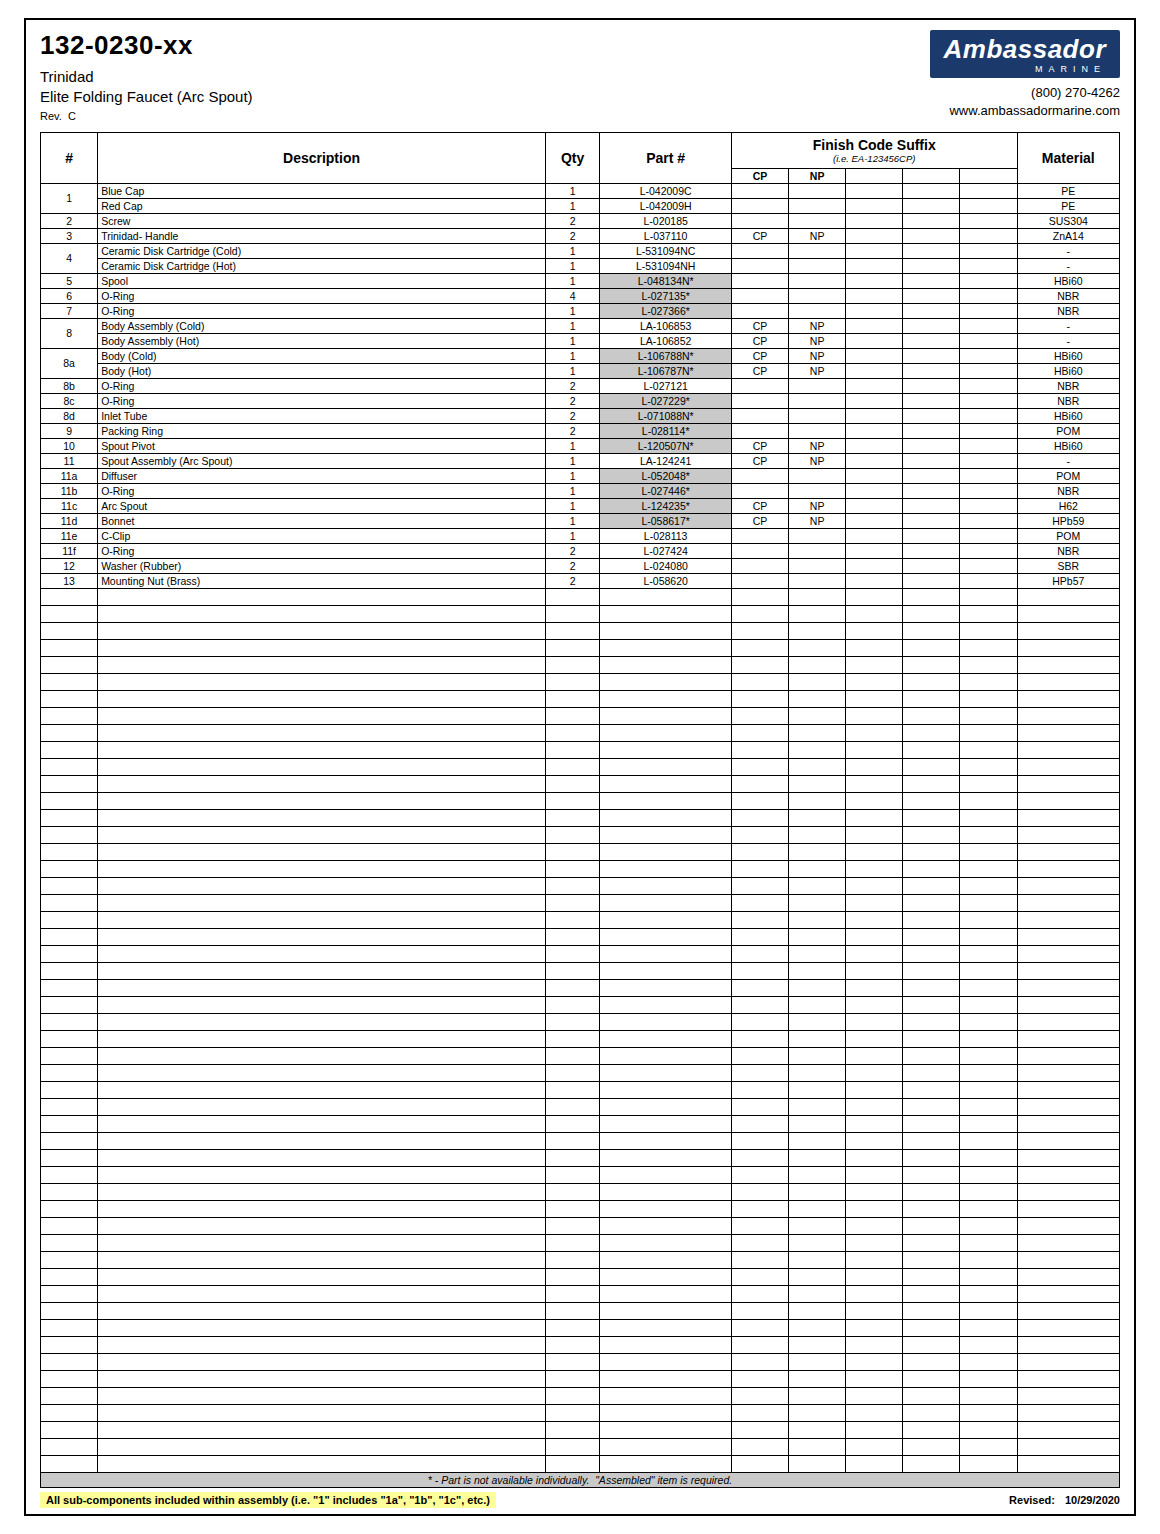132-0230-xx
Trinidad
Elite Folding Faucet (Arc Spout)
Rev. C
Ambassador
MARINE
(800) 270-4262
www.ambassadormarine.com
| # | Description | Qty | Part # | Finish Code Suffix (i.e. EA-123456CP) | Material |
| --- | --- | --- | --- | --- | --- |
| CP | NP | | | |
| 1 | Blue Cap | 1 | L-042009C | | | | | | PE |
| Red Cap | 1 | L-042009H | | | | | | PE |
| 2 | Screw | 2 | L-020185 | | | | | | SUS304 |
| 3 | Trinidad- Handle | 2 | L-037110 | CP | NP | | | | ZnA14 |
| 4 | Ceramic Disk Cartridge (Cold) | 1 | L-531094NC | | | | | | - |
| Ceramic Disk Cartridge (Hot) | 1 | L-531094NH | | | | | | - |
| 5 | Spool | 1 | L-048134N* | | | | | | HBi60 |
| 6 | O-Ring | 4 | L-027135* | | | | | | NBR |
| 7 | O-Ring | 1 | L-027366* | | | | | | NBR |
| 8 | Body Assembly (Cold) | 1 | LA-106853 | CP | NP | | | | - |
| Body Assembly (Hot) | 1 | LA-106852 | CP | NP | | | | - |
| 8a | Body (Cold) | 1 | L-106788N* | CP | NP | | | | HBi60 |
| Body (Hot) | 1 | L-106787N* | CP | NP | | | | HBi60 |
| 8b | O-Ring | 2 | L-027121 | | | | | | NBR |
| 8c | O-Ring | 2 | L-027229* | | | | | | NBR |
| 8d | Inlet Tube | 2 | L-071088N* | | | | | | HBi60 |
| 9 | Packing Ring | 2 | L-028114* | | | | | | POM |
| 10 | Spout Pivot | 1 | L-120507N* | CP | NP | | | | HBi60 |
| 11 | Spout Assembly (Arc Spout) | 1 | LA-124241 | CP | NP | | | | - |
| 11a | Diffuser | 1 | L-052048* | | | | | | POM |
| 11b | O-Ring | 1 | L-027446* | | | | | | NBR |
| 11c | Arc Spout | 1 | L-124235* | CP | NP | | | | H62 |
| 11d | Bonnet | 1 | L-058617* | CP | NP | | | | HPb59 |
| 11e | C-Clip | 1 | L-028113 | | | | | | POM |
| 11f | O-Ring | 2 | L-027424 | | | | | | NBR |
| 12 | Washer (Rubber) | 2 | L-024080 | | | | | | SBR |
| 13 | Mounting Nut (Brass) | 2 | L-058620 | | | | | | HPb57 |
* - Part is not available individually. "Assembled" item is required.
All sub-components included within assembly (i.e. "1" includes "1a", "1b", "1c", etc.)
Revised:10/29/2020